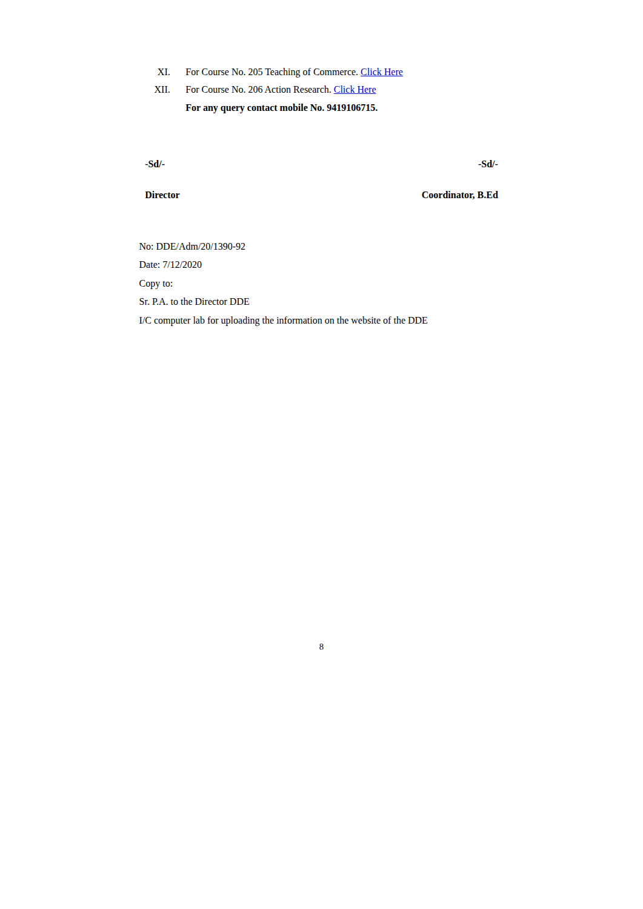XI. For Course No. 205 Teaching of Commerce. Click Here
XII. For Course No. 206 Action Research. Click Here
For any query contact mobile No. 9419106715.
-Sd/- -Sd/-
Director Coordinator, B.Ed
No: DDE/Adm/20/1390-92
Date: 7/12/2020
Copy to:
Sr. P.A. to the Director DDE
I/C computer lab for uploading the information on the website of the DDE
8